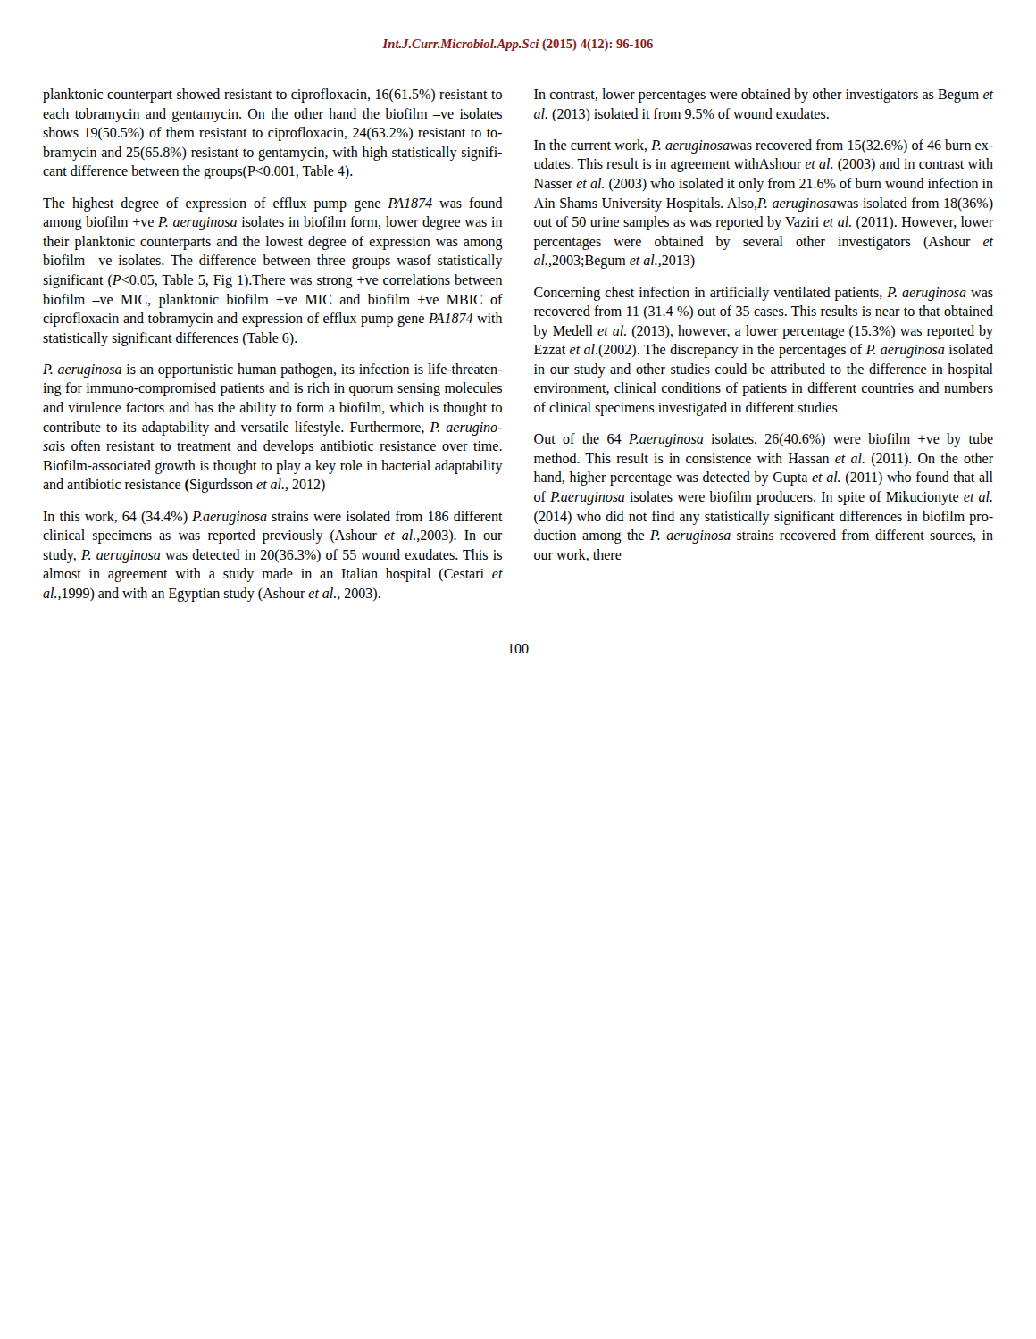Int.J.Curr.Microbiol.App.Sci (2015) 4(12): 96-106
planktonic counterpart showed resistant to ciprofloxacin, 16(61.5%) resistant to each tobramycin and gentamycin. On the other hand the biofilm –ve isolates shows 19(50.5%) of them resistant to ciprofloxacin, 24(63.2%) resistant to tobramycin and 25(65.8%) resistant to gentamycin, with high statistically significant difference between the groups(P<0.001, Table 4).
The highest degree of expression of efflux pump gene PA1874 was found among biofilm +ve P. aeruginosa isolates in biofilm form, lower degree was in their planktonic counterparts and the lowest degree of expression was among biofilm –ve isolates. The difference between three groups wasof statistically significant (P<0.05, Table 5, Fig 1).There was strong +ve correlations between biofilm –ve MIC, planktonic biofilm +ve MIC and biofilm +ve MBIC of ciprofloxacin and tobramycin and expression of efflux pump gene PA1874 with statistically significant differences (Table 6).
P. aeruginosa is an opportunistic human pathogen, its infection is life-threatening for immuno-compromised patients and is rich in quorum sensing molecules and virulence factors and has the ability to form a biofilm, which is thought to contribute to its adaptability and versatile lifestyle. Furthermore, P. aeruginosais often resistant to treatment and develops antibiotic resistance over time. Biofilm-associated growth is thought to play a key role in bacterial adaptability and antibiotic resistance (Sigurdsson et al., 2012)
In this work, 64 (34.4%) P.aeruginosa strains were isolated from 186 different clinical specimens as was reported previously (Ashour et al., 2003). In our study, P. aeruginosa was detected in 20(36.3%) of 55 wound exudates. This is almost in agreement with a study made in an Italian hospital (Cestari et al., 1999) and with an Egyptian study (Ashour et al., 2003).
In contrast, lower percentages were obtained by other investigators as Begum et al. (2013) isolated it from 9.5% of wound exudates.
In the current work, P. aeruginosawas recovered from 15(32.6%) of 46 burn exudates. This result is in agreement withAshour et al. (2003) and in contrast with Nasser et al. (2003) who isolated it only from 21.6% of burn wound infection in Ain Shams University Hospitals. Also,P. aeruginosawas isolated from 18(36%) out of 50 urine samples as was reported by Vaziri et al. (2011). However, lower percentages were obtained by several other investigators (Ashour et al., 2003;Begum et al., 2013)
Concerning chest infection in artificially ventilated patients, P. aeruginosa was recovered from 11 (31.4 %) out of 35 cases. This results is near to that obtained by Medell et al. (2013), however, a lower percentage (15.3%) was reported by Ezzat et al.(2002). The discrepancy in the percentages of P. aeruginosa isolated in our study and other studies could be attributed to the difference in hospital environment, clinical conditions of patients in different countries and numbers of clinical specimens investigated in different studies
Out of the 64 P.aeruginosa isolates, 26(40.6%) were biofilm +ve by tube method. This result is in consistence with Hassan et al. (2011). On the other hand, higher percentage was detected by Gupta et al. (2011) who found that all of P.aeruginosa isolates were biofilm producers. In spite of Mikucionyte et al. (2014) who did not find any statistically significant differences in biofilm production among the P. aeruginosa strains recovered from different sources, in our work, there
100